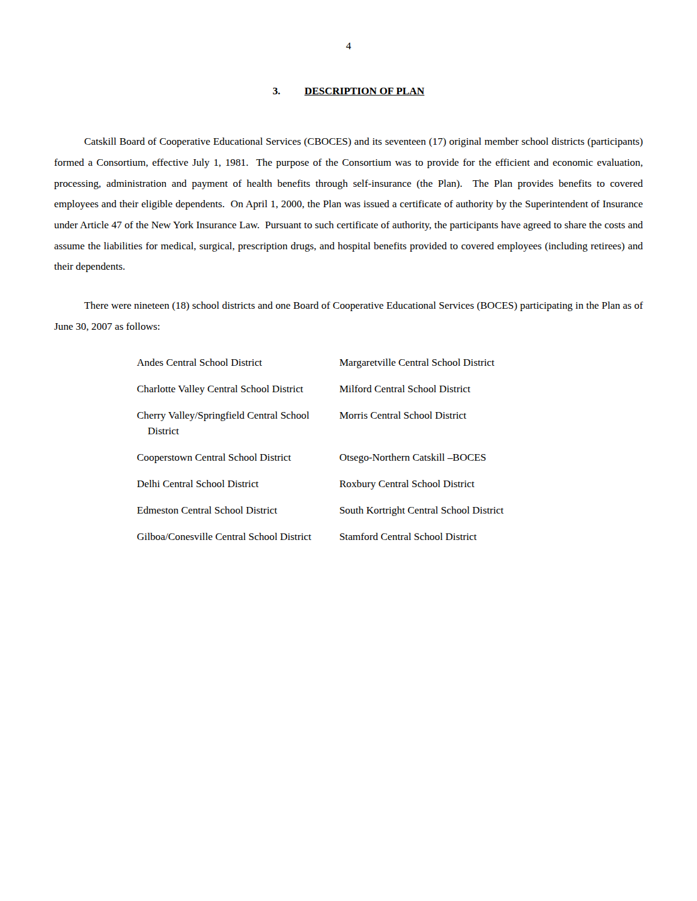4
3. DESCRIPTION OF PLAN
Catskill Board of Cooperative Educational Services (CBOCES) and its seventeen (17) original member school districts (participants) formed a Consortium, effective July 1, 1981. The purpose of the Consortium was to provide for the efficient and economic evaluation, processing, administration and payment of health benefits through self-insurance (the Plan). The Plan provides benefits to covered employees and their eligible dependents. On April 1, 2000, the Plan was issued a certificate of authority by the Superintendent of Insurance under Article 47 of the New York Insurance Law. Pursuant to such certificate of authority, the participants have agreed to share the costs and assume the liabilities for medical, surgical, prescription drugs, and hospital benefits provided to covered employees (including retirees) and their dependents.
There were nineteen (18) school districts and one Board of Cooperative Educational Services (BOCES) participating in the Plan as of June 30, 2007 as follows:
| Andes Central School District | Margaretville Central School District |
| Charlotte Valley Central School District | Milford Central School District |
| Cherry Valley/Springfield Central School District | Morris Central School District |
| Cooperstown Central School District | Otsego-Northern Catskill –BOCES |
| Delhi Central School District | Roxbury Central School District |
| Edmeston Central School District | South Kortright Central School District |
| Gilboa/Conesville Central School District | Stamford Central School District |